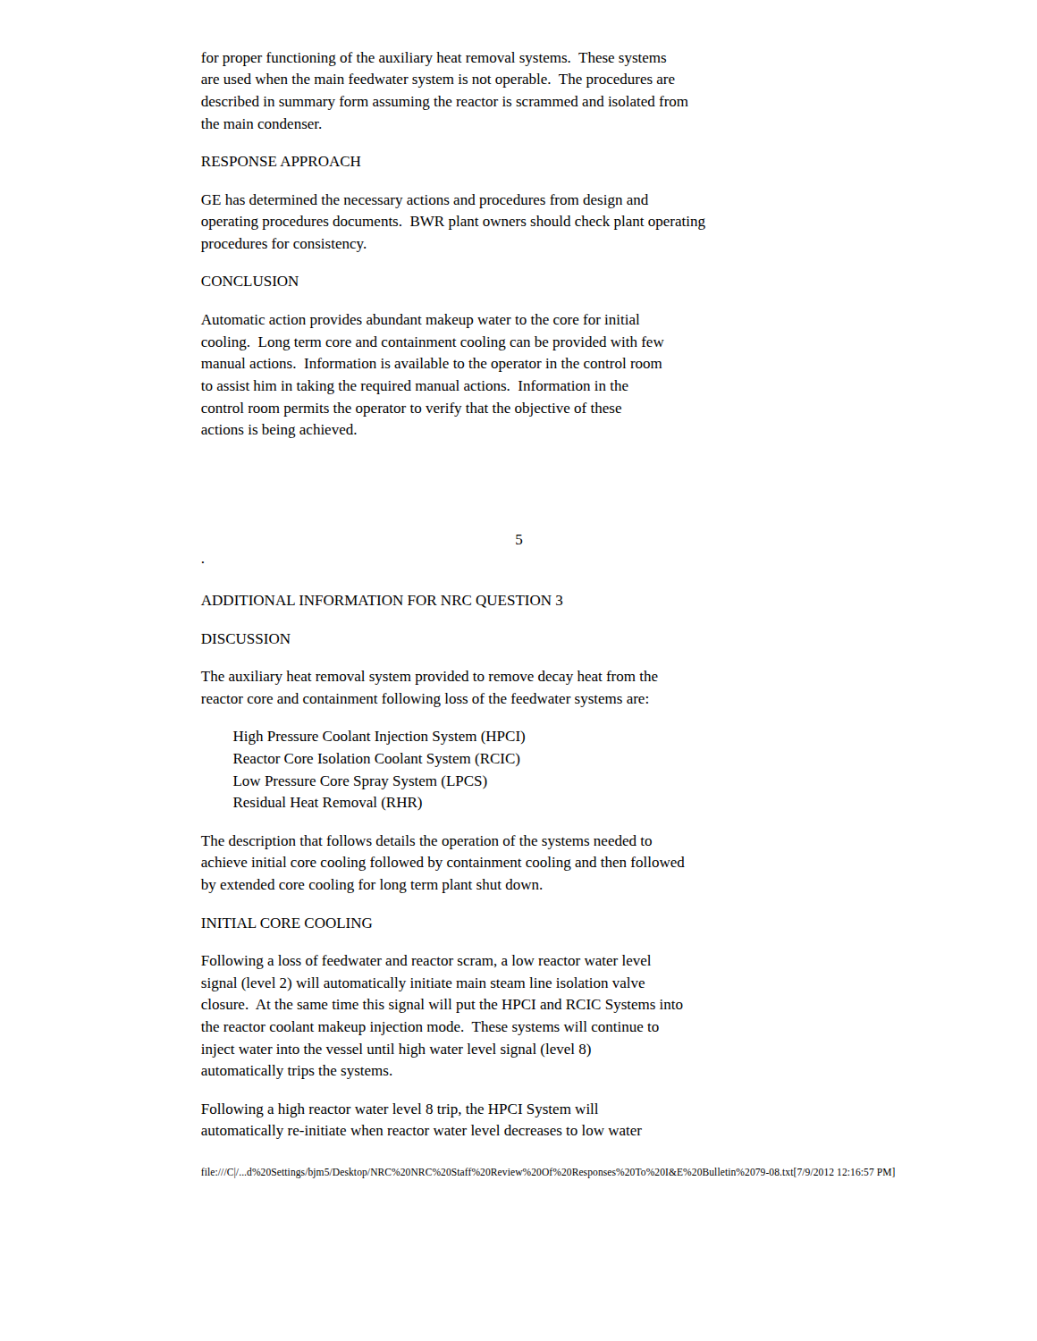for proper functioning of the auxiliary heat removal systems. These systems
are used when the main feedwater system is not operable. The procedures are
described in summary form assuming the reactor is scrammed and isolated from
the main condenser.
RESPONSE APPROACH
GE has determined the necessary actions and procedures from design and
operating procedures documents. BWR plant owners should check plant operating
procedures for consistency.
CONCLUSION
Automatic action provides abundant makeup water to the core for initial
cooling. Long term core and containment cooling can be provided with few
manual actions. Information is available to the operator in the control room
to assist him in taking the required manual actions. Information in the
control room permits the operator to verify that the objective of these
actions is being achieved.
5
.
ADDITIONAL INFORMATION FOR NRC QUESTION 3
DISCUSSION
The auxiliary heat removal system provided to remove decay heat from the
reactor core and containment following loss of the feedwater systems are:
High Pressure Coolant Injection System (HPCI)
Reactor Core Isolation Coolant System (RCIC)
Low Pressure Core Spray System (LPCS)
Residual Heat Removal (RHR)
The description that follows details the operation of the systems needed to
achieve initial core cooling followed by containment cooling and then followed
by extended core cooling for long term plant shut down.
INITIAL CORE COOLING
Following a loss of feedwater and reactor scram, a low reactor water level
signal (level 2) will automatically initiate main steam line isolation valve
closure. At the same time this signal will put the HPCI and RCIC Systems into
the reactor coolant makeup injection mode. These systems will continue to
inject water into the vessel until high water level signal (level 8)
automatically trips the systems.
Following a high reactor water level 8 trip, the HPCI System will
automatically re-initiate when reactor water level decreases to low water
file:///C|/...d%20Settings/bjm5/Desktop/NRC%20NRC%20Staff%20Review%20Of%20Responses%20To%20I&E%20Bulletin%2079-08.txt[7/9/2012 12:16:57 PM]